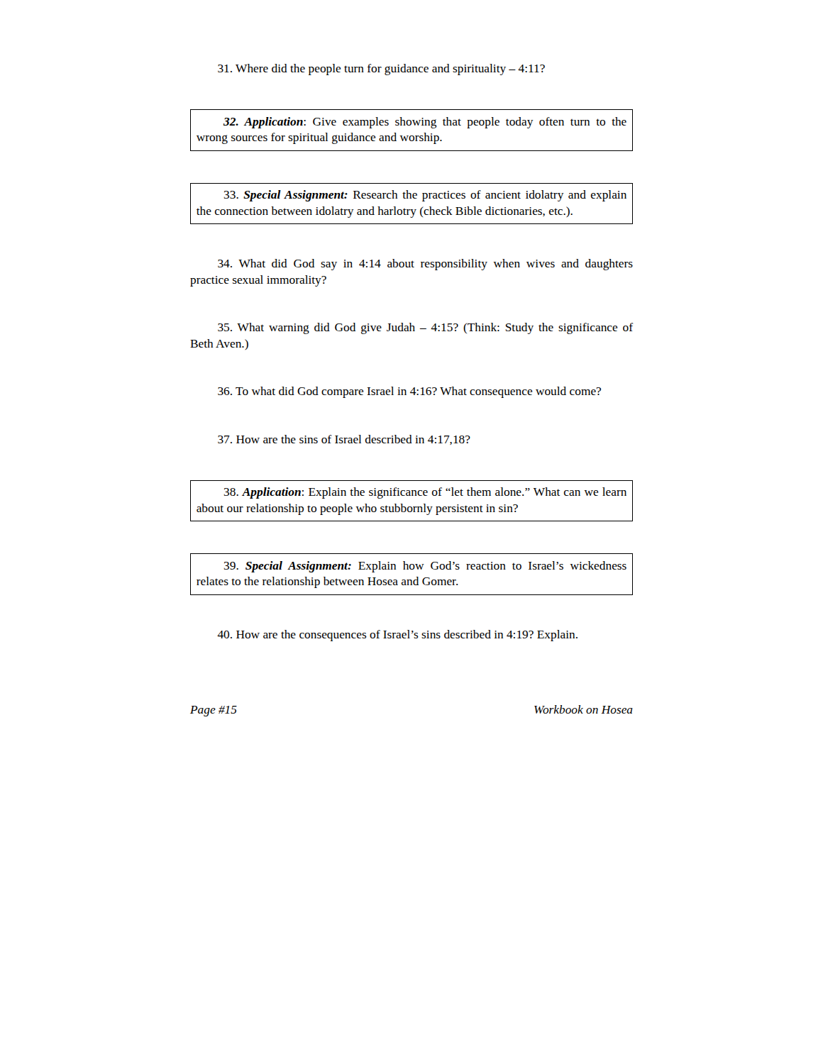31. Where did the people turn for guidance and spirituality – 4:11?
32. Application: Give examples showing that people today often turn to the wrong sources for spiritual guidance and worship.
33. Special Assignment: Research the practices of ancient idolatry and explain the connection between idolatry and harlotry (check Bible dictionaries, etc.).
34. What did God say in 4:14 about responsibility when wives and daughters practice sexual immorality?
35. What warning did God give Judah – 4:15? (Think: Study the significance of Beth Aven.)
36. To what did God compare Israel in 4:16? What consequence would come?
37. How are the sins of Israel described in 4:17,18?
38. Application: Explain the significance of “let them alone.” What can we learn about our relationship to people who stubbornly persistent in sin?
39. Special Assignment: Explain how God’s reaction to Israel’s wickedness relates to the relationship between Hosea and Gomer.
40. How are the consequences of Israel’s sins described in 4:19? Explain.
Page #15 Workbook on Hosea